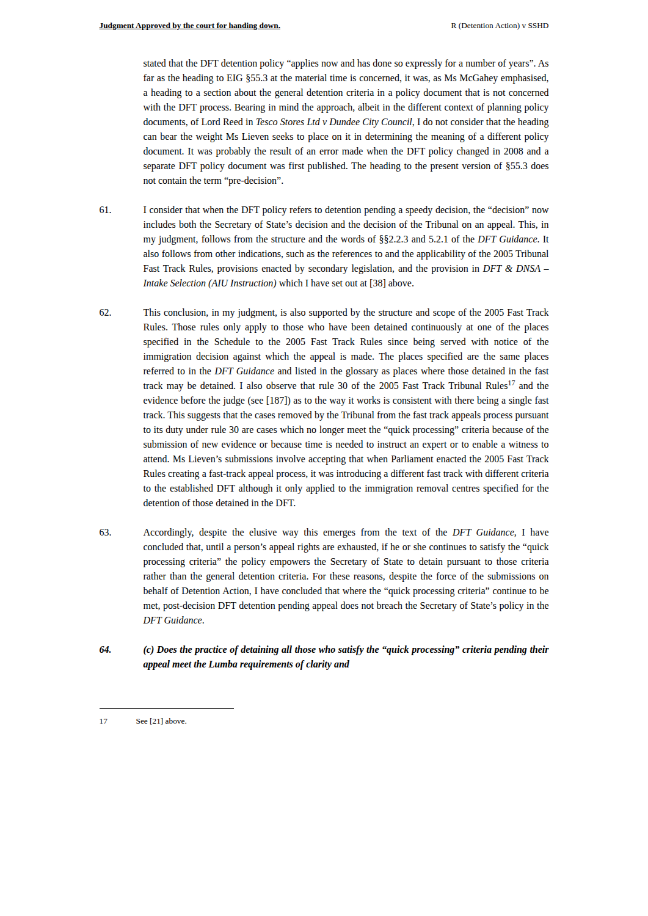Judgment Approved by the court for handing down. R (Detention Action) v SSHD
stated that the DFT detention policy “applies now and has done so expressly for a number of years”. As far as the heading to EIG §55.3 at the material time is concerned, it was, as Ms McGahey emphasised, a heading to a section about the general detention criteria in a policy document that is not concerned with the DFT process. Bearing in mind the approach, albeit in the different context of planning policy documents, of Lord Reed in Tesco Stores Ltd v Dundee City Council, I do not consider that the heading can bear the weight Ms Lieven seeks to place on it in determining the meaning of a different policy document. It was probably the result of an error made when the DFT policy changed in 2008 and a separate DFT policy document was first published. The heading to the present version of §55.3 does not contain the term “pre-decision”.
61. I consider that when the DFT policy refers to detention pending a speedy decision, the “decision” now includes both the Secretary of State’s decision and the decision of the Tribunal on an appeal. This, in my judgment, follows from the structure and the words of §§2.2.3 and 5.2.1 of the DFT Guidance. It also follows from other indications, such as the references to and the applicability of the 2005 Tribunal Fast Track Rules, provisions enacted by secondary legislation, and the provision in DFT & DNSA – Intake Selection (AIU Instruction) which I have set out at [38] above.
62. This conclusion, in my judgment, is also supported by the structure and scope of the 2005 Fast Track Rules. Those rules only apply to those who have been detained continuously at one of the places specified in the Schedule to the 2005 Fast Track Rules since being served with notice of the immigration decision against which the appeal is made. The places specified are the same places referred to in the DFT Guidance and listed in the glossary as places where those detained in the fast track may be detained. I also observe that rule 30 of the 2005 Fast Track Tribunal Rules17 and the evidence before the judge (see [187]) as to the way it works is consistent with there being a single fast track. This suggests that the cases removed by the Tribunal from the fast track appeals process pursuant to its duty under rule 30 are cases which no longer meet the “quick processing” criteria because of the submission of new evidence or because time is needed to instruct an expert or to enable a witness to attend. Ms Lieven’s submissions involve accepting that when Parliament enacted the 2005 Fast Track Rules creating a fast-track appeal process, it was introducing a different fast track with different criteria to the established DFT although it only applied to the immigration removal centres specified for the detention of those detained in the DFT.
63. Accordingly, despite the elusive way this emerges from the text of the DFT Guidance, I have concluded that, until a person’s appeal rights are exhausted, if he or she continues to satisfy the “quick processing criteria” the policy empowers the Secretary of State to detain pursuant to those criteria rather than the general detention criteria. For these reasons, despite the force of the submissions on behalf of Detention Action, I have concluded that where the “quick processing criteria” continue to be met, post-decision DFT detention pending appeal does not breach the Secretary of State’s policy in the DFT Guidance.
64. (c) Does the practice of detaining all those who satisfy the “quick processing” criteria pending their appeal meet the Lumba requirements of clarity and
17 See [21] above.